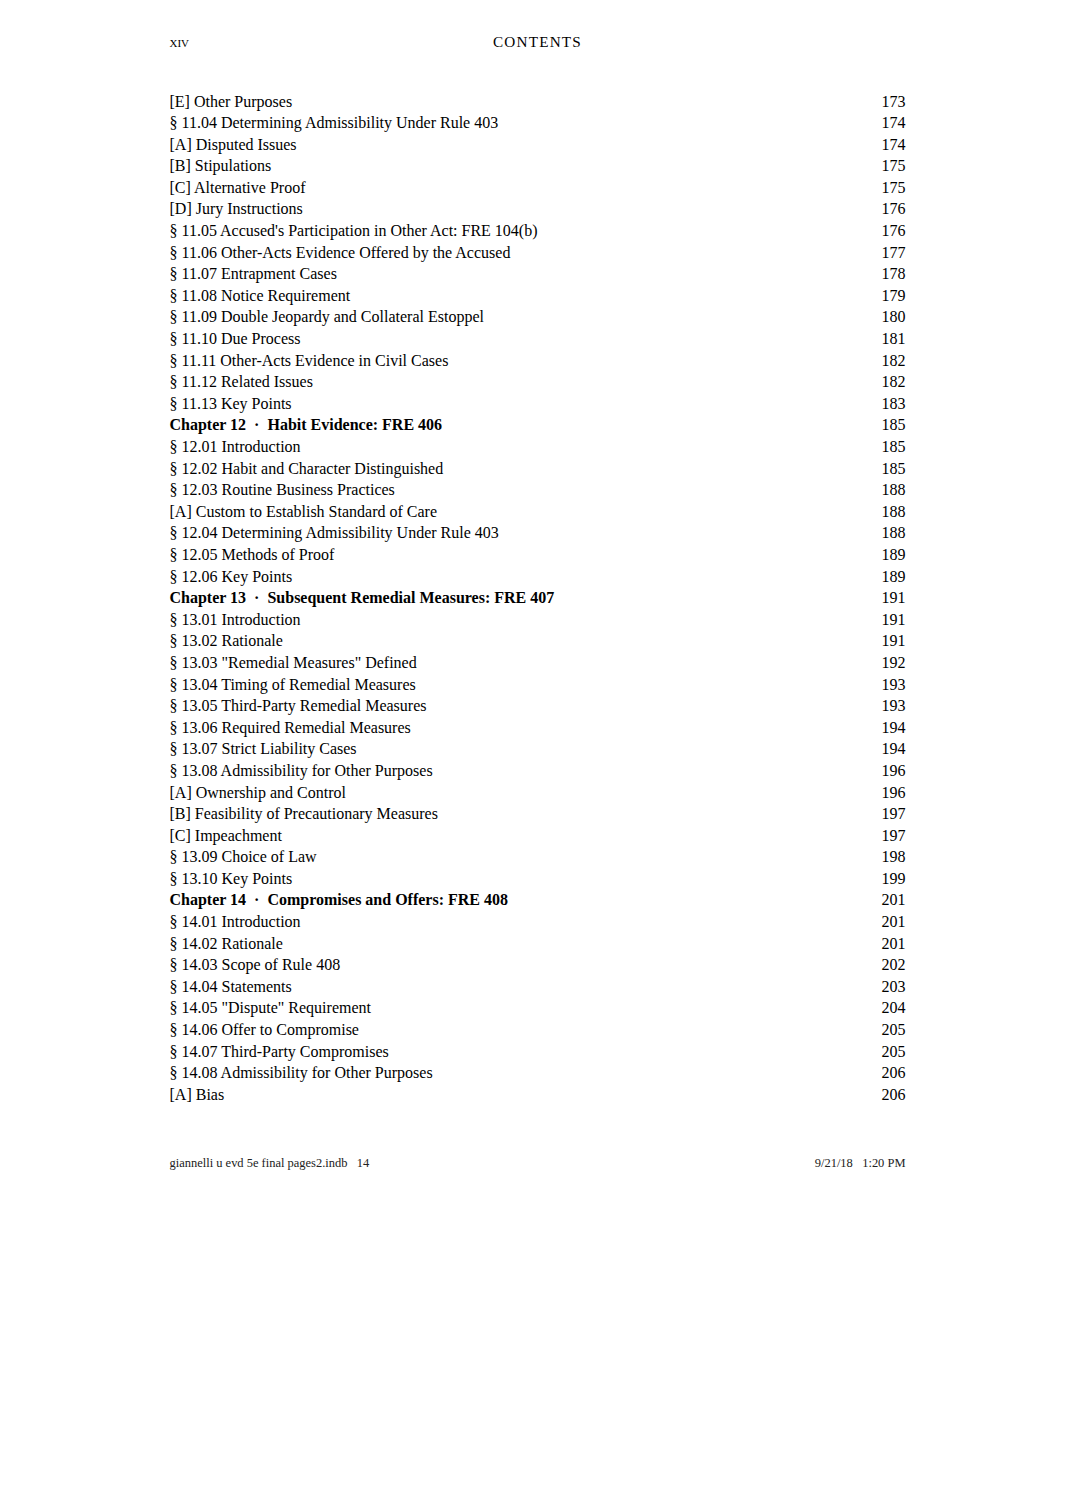xiv
CONTENTS
[E] Other Purposes 173
§ 11.04 Determining Admissibility Under Rule 403 174
[A] Disputed Issues 174
[B] Stipulations 175
[C] Alternative Proof 175
[D] Jury Instructions 176
§ 11.05 Accused's Participation in Other Act: FRE 104(b) 176
§ 11.06 Other-Acts Evidence Offered by the Accused 177
§ 11.07 Entrapment Cases 178
§ 11.08 Notice Requirement 179
§ 11.09 Double Jeopardy and Collateral Estoppel 180
§ 11.10 Due Process 181
§ 11.11 Other-Acts Evidence in Civil Cases 182
§ 11.12 Related Issues 182
§ 11.13 Key Points 183
Chapter 12 · Habit Evidence: FRE 406 185
§ 12.01 Introduction 185
§ 12.02 Habit and Character Distinguished 185
§ 12.03 Routine Business Practices 188
[A] Custom to Establish Standard of Care 188
§ 12.04 Determining Admissibility Under Rule 403 188
§ 12.05 Methods of Proof 189
§ 12.06 Key Points 189
Chapter 13 · Subsequent Remedial Measures: FRE 407 191
§ 13.01 Introduction 191
§ 13.02 Rationale 191
§ 13.03 "Remedial Measures" Defined 192
§ 13.04 Timing of Remedial Measures 193
§ 13.05 Third-Party Remedial Measures 193
§ 13.06 Required Remedial Measures 194
§ 13.07 Strict Liability Cases 194
§ 13.08 Admissibility for Other Purposes 196
[A] Ownership and Control 196
[B] Feasibility of Precautionary Measures 197
[C] Impeachment 197
§ 13.09 Choice of Law 198
§ 13.10 Key Points 199
Chapter 14 · Compromises and Offers: FRE 408 201
§ 14.01 Introduction 201
§ 14.02 Rationale 201
§ 14.03 Scope of Rule 408 202
§ 14.04 Statements 203
§ 14.05 "Dispute" Requirement 204
§ 14.06 Offer to Compromise 205
§ 14.07 Third-Party Compromises 205
§ 14.08 Admissibility for Other Purposes 206
[A] Bias 206
giannelli u evd 5e final pages2.indb 14
9/21/18 1:20 PM